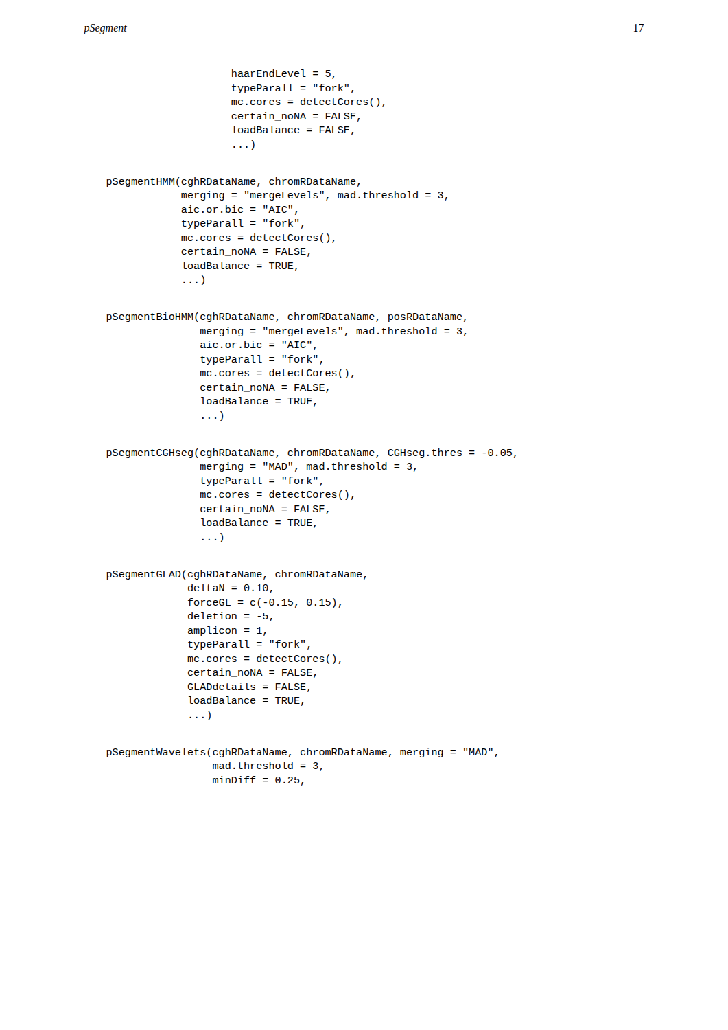pSegment 17
                    haarEndLevel = 5,
                    typeParall = "fork",
                    mc.cores = detectCores(),
                    certain_noNA = FALSE,
                    loadBalance = FALSE,
                    ...)
pSegmentHMM(cghRDataName, chromRDataName,
            merging = "mergeLevels", mad.threshold = 3,
            aic.or.bic = "AIC",
            typeParall = "fork",
            mc.cores = detectCores(),
            certain_noNA = FALSE,
            loadBalance = TRUE,
            ...)
pSegmentBioHMM(cghRDataName, chromRDataName, posRDataName,
               merging = "mergeLevels", mad.threshold = 3,
               aic.or.bic = "AIC",
               typeParall = "fork",
               mc.cores = detectCores(),
               certain_noNA = FALSE,
               loadBalance = TRUE,
               ...)
pSegmentCGHseg(cghRDataName, chromRDataName, CGHseg.thres = -0.05,
               merging = "MAD", mad.threshold = 3,
               typeParall = "fork",
               mc.cores = detectCores(),
               certain_noNA = FALSE,
               loadBalance = TRUE,
               ...)
pSegmentGLAD(cghRDataName, chromRDataName,
             deltaN = 0.10,
             forceGL = c(-0.15, 0.15),
             deletion = -5,
             amplicon = 1,
             typeParall = "fork",
             mc.cores = detectCores(),
             certain_noNA = FALSE,
             GLADdetails = FALSE,
             loadBalance = TRUE,
             ...)
pSegmentWavelets(cghRDataName, chromRDataName, merging = "MAD",
                 mad.threshold = 3,
                 minDiff = 0.25,